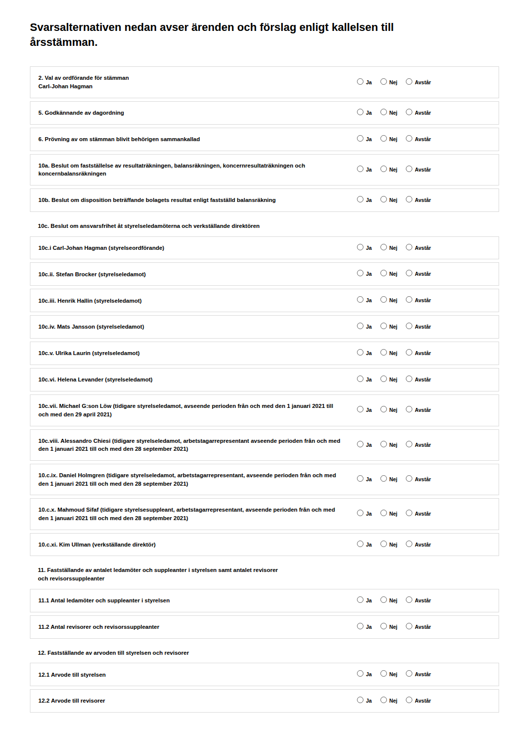Svarsalternativen nedan avser ärenden och förslag enligt kallelsen till
årsstämman.
| 2. Val av ordförande för stämman Carl-Johan Hagman | Ja Nej Avstår |
| 5. Godkännande av dagordning | Ja Nej Avstår |
| 6. Prövning av om stämman blivit behörigen sammankallad | Ja Nej Avstår |
| 10a. Beslut om fastställelse av resultaträkningen, balansräkningen, koncernresultaträkningen och koncernbalansräkningen | Ja Nej Avstår |
| 10b. Beslut om disposition beträffande bolagets resultat enligt fastställd balansräkning | Ja Nej Avstår |
| 10c. Beslut om ansvarsfrihet åt styrelseledamöterna och verkställande direktören |
| 10c.i Carl-Johan Hagman (styrelseordförande) | Ja Nej Avstår |
| 10c.ii. Stefan Brocker (styrelseledamot) | Ja Nej Avstår |
| 10c.iii. Henrik Hallin (styrelseledamot) | Ja Nej Avstår |
| 10c.iv. Mats Jansson (styrelseledamot) | Ja Nej Avstår |
| 10c.v. Ulrika Laurin (styrelseledamot) | Ja Nej Avstår |
| 10c.vi. Helena Levander (styrelseledamot) | Ja Nej Avstår |
| 10c.vii. Michael G:son Löw (tidigare styrelseledamot, avseende perioden från och med den 1 januari 2021 till och med den 29 april 2021) | Ja Nej Avstår |
| 10c.viii. Alessandro Chiesi (tidigare styrelseledamot, arbetstagarrepresentant avseende perioden från och med den 1 januari 2021 till och med den 28 september 2021) | Ja Nej Avstår |
| 10.c.ix. Daniel Holmgren (tidigare styrelseledamot, arbetstagarrepresentant, avseende perioden från och med den 1 januari 2021 till och med den 28 september 2021) | Ja Nej Avstår |
| 10.c.x. Mahmoud Sifaf (tidigare styrelsesuppleant, arbetstagarrepresentant, avseende perioden från och med den 1 januari 2021 till och med den 28 september 2021) | Ja Nej Avstår |
| 10.c.xi. Kim Ullman (verkställande direktör) | Ja Nej Avstår |
| 11. Fastställande av antalet ledamöter och suppleanter i styrelsen samt antalet revisorer och revisorssuppleanter |
| 11.1 Antal ledamöter och suppleanter i styrelsen | Ja Nej Avstår |
| 11.2 Antal revisorer och revisorssuppleanter | Ja Nej Avstår |
| 12. Fastställande av arvoden till styrelsen och revisorer |
| 12.1 Arvode till styrelsen | Ja Nej Avstår |
| 12.2 Arvode till revisorer | Ja Nej Avstår |